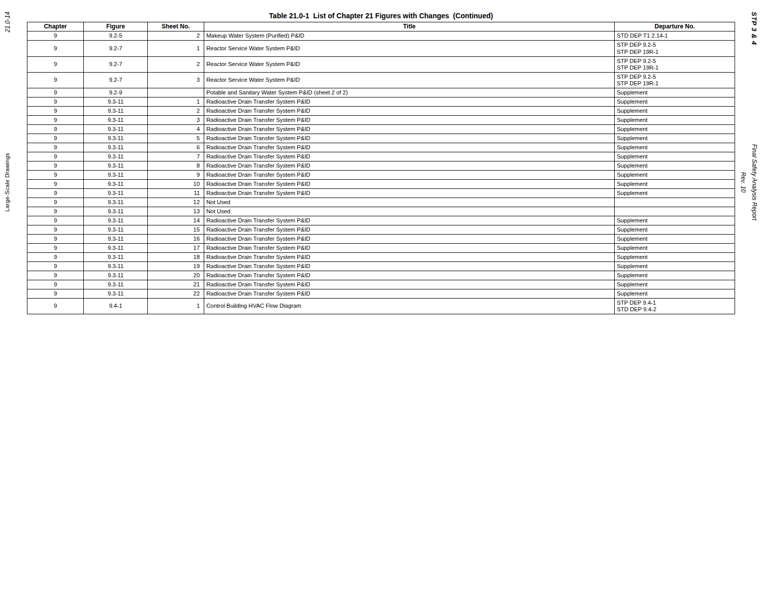21.0-14
Large-Scale Drawings
STP 3 & 4
Rev. 10
Final Safety Analysis Report
Table 21.0-1 List of Chapter 21 Figures with Changes (Continued)
| Chapter | Figure | Sheet No. | Title | Departure No. |
| --- | --- | --- | --- | --- |
| 9 | 9.2-5 | 2 | Makeup Water System (Purified) P&ID | STD DEP T1 2.14-1 |
| 9 | 9.2-7 | 1 | Reactor Service Water System P&ID | STP DEP 9.2-5 STP DEP 19R-1 |
| 9 | 9.2-7 | 2 | Reactor Service Water System P&ID | STP DEP 9.2-5 STP DEP 19R-1 |
| 9 | 9.2-7 | 3 | Reactor Service Water System P&ID | STP DEP 9.2-5 STP DEP 19R-1 |
| 9 | 9.2-9 | | Potable and Sanitary Water System P&ID (sheet 2 of 2) | Supplement |
| 9 | 9.3-11 | 1 | Radioactive Drain Transfer System P&ID | Supplement |
| 9 | 9.3-11 | 2 | Radioactive Drain Transfer System P&ID | Supplement |
| 9 | 9.3-11 | 3 | Radioactive Drain Transfer System P&ID | Supplement |
| 9 | 9.3-11 | 4 | Radioactive Drain Transfer System P&ID | Supplement |
| 9 | 9.3-11 | 5 | Radioactive Drain Transfer System P&ID | Supplement |
| 9 | 9.3-11 | 6 | Radioactive Drain Transfer System P&ID | Supplement |
| 9 | 9.3-11 | 7 | Radioactive Drain Transfer System P&ID | Supplement |
| 9 | 9.3-11 | 8 | Radioactive Drain Transfer System P&ID | Supplement |
| 9 | 9.3-11 | 9 | Radioactive Drain Transfer System P&ID | Supplement |
| 9 | 9.3-11 | 10 | Radioactive Drain Transfer System P&ID | Supplement |
| 9 | 9.3-11 | 11 | Radioactive Drain Transfer System P&ID | Supplement |
| 9 | 9.3-11 | 12 | Not Used | |
| 9 | 9.3-11 | 13 | Not Used | |
| 9 | 9.3-11 | 14 | Radioactive Drain Transfer System P&ID | Supplement |
| 9 | 9.3-11 | 15 | Radioactive Drain Transfer System P&ID | Supplement |
| 9 | 9.3-11 | 16 | Radioactive Drain Transfer System P&ID | Supplement |
| 9 | 9.3-11 | 17 | Radioactive Drain Transfer System P&ID | Supplement |
| 9 | 9.3-11 | 18 | Radioactive Drain Transfer System P&ID | Supplement |
| 9 | 9.3-11 | 19 | Radioactive Drain Transfer System P&ID | Supplement |
| 9 | 9.3-11 | 20 | Radioactive Drain Transfer System P&ID | Supplement |
| 9 | 9.3-11 | 21 | Radioactive Drain Transfer System P&ID | Supplement |
| 9 | 9.3-11 | 22 | Radioactive Drain Transfer System P&ID | Supplement |
| 9 | 9.4-1 | 1 | Control Building HVAC Flow Diagram | STP DEP 9.4-1 STD DEP 9.4-2 |